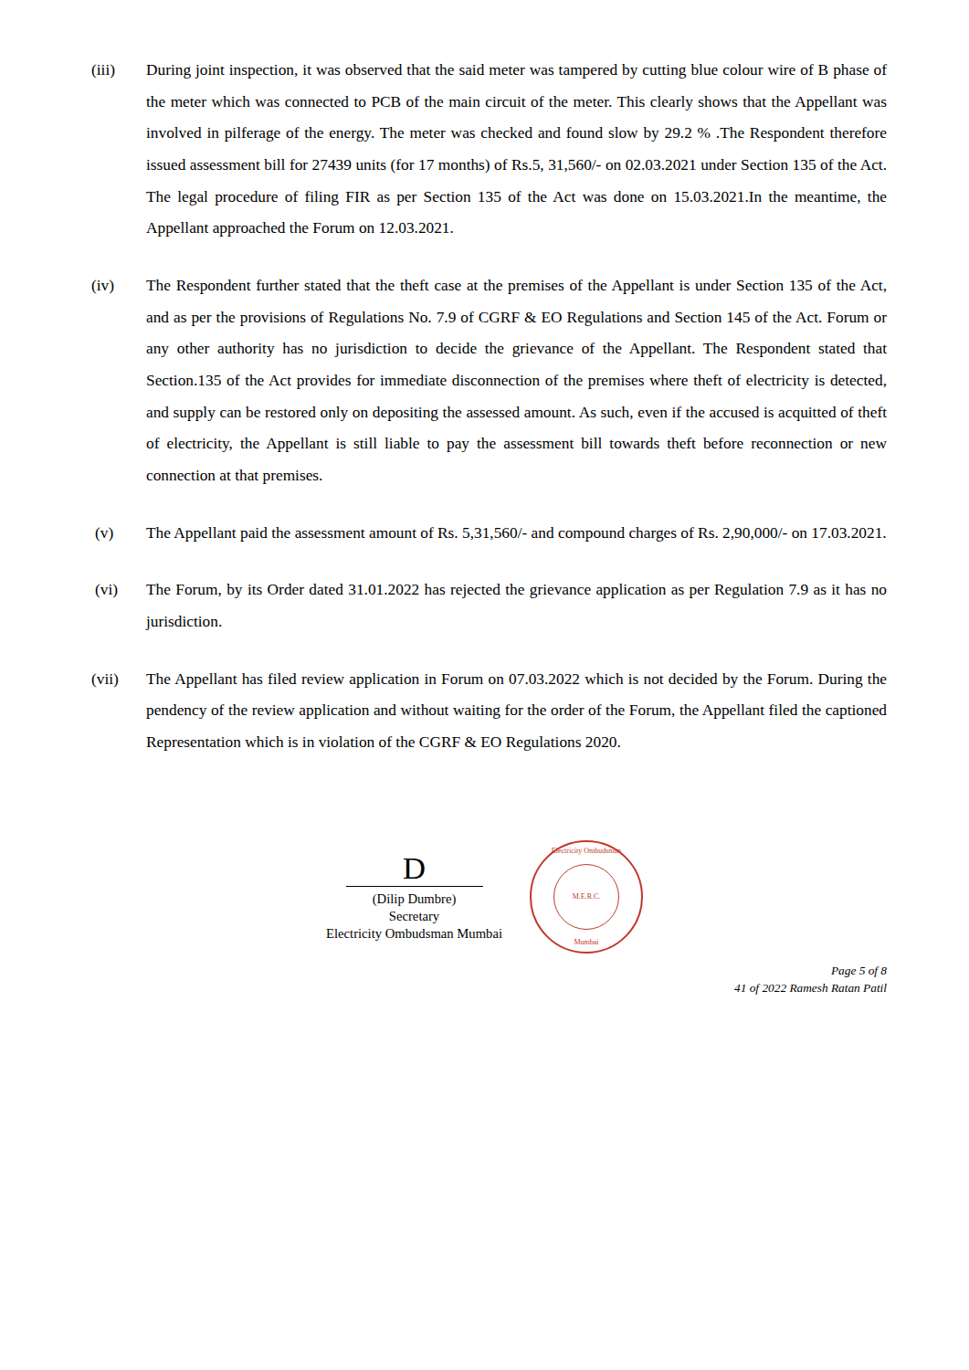(iii)
During joint inspection, it was observed that the said meter was tampered by cutting blue colour wire of B phase of the meter which was connected to PCB of the main circuit of the meter. This clearly shows that the Appellant was involved in pilferage of the energy. The meter was checked and found slow by 29.2 % .The Respondent therefore issued assessment bill for 27439 units (for 17 months) of Rs.5, 31,560/- on 02.03.2021 under Section 135 of the Act. The legal procedure of filing FIR as per Section 135 of the Act was done on 15.03.2021.In the meantime, the Appellant approached the Forum on 12.03.2021.
(iv)
The Respondent further stated that the theft case at the premises of the Appellant is under Section 135 of the Act, and as per the provisions of Regulations No. 7.9 of CGRF & EO Regulations and Section 145 of the Act. Forum or any other authority has no jurisdiction to decide the grievance of the Appellant. The Respondent stated that Section.135 of the Act provides for immediate disconnection of the premises where theft of electricity is detected, and supply can be restored only on depositing the assessed amount. As such, even if the accused is acquitted of theft of electricity, the Appellant is still liable to pay the assessment bill towards theft before reconnection or new connection at that premises.
(v)
The Appellant paid the assessment amount of Rs. 5,31,560/- and compound charges of Rs. 2,90,000/- on 17.03.2021.
(vi)
The Forum, by its Order dated 31.01.2022 has rejected the grievance application as per Regulation 7.9 as it has no jurisdiction.
(vii)
The Appellant has filed review application in Forum on 07.03.2022 which is not decided by the Forum. During the pendency of the review application and without waiting for the order of the Forum, the Appellant filed the captioned Representation which is in violation of the CGRF & EO Regulations 2020.
D
(Dilip Dumbre)
Secretary
Electricity Ombudsman Mumbai
Electricity Ombudsman
M.E.R.C.
Mumbai
Page 5 of 8
41 of 2022 Ramesh Ratan Patil